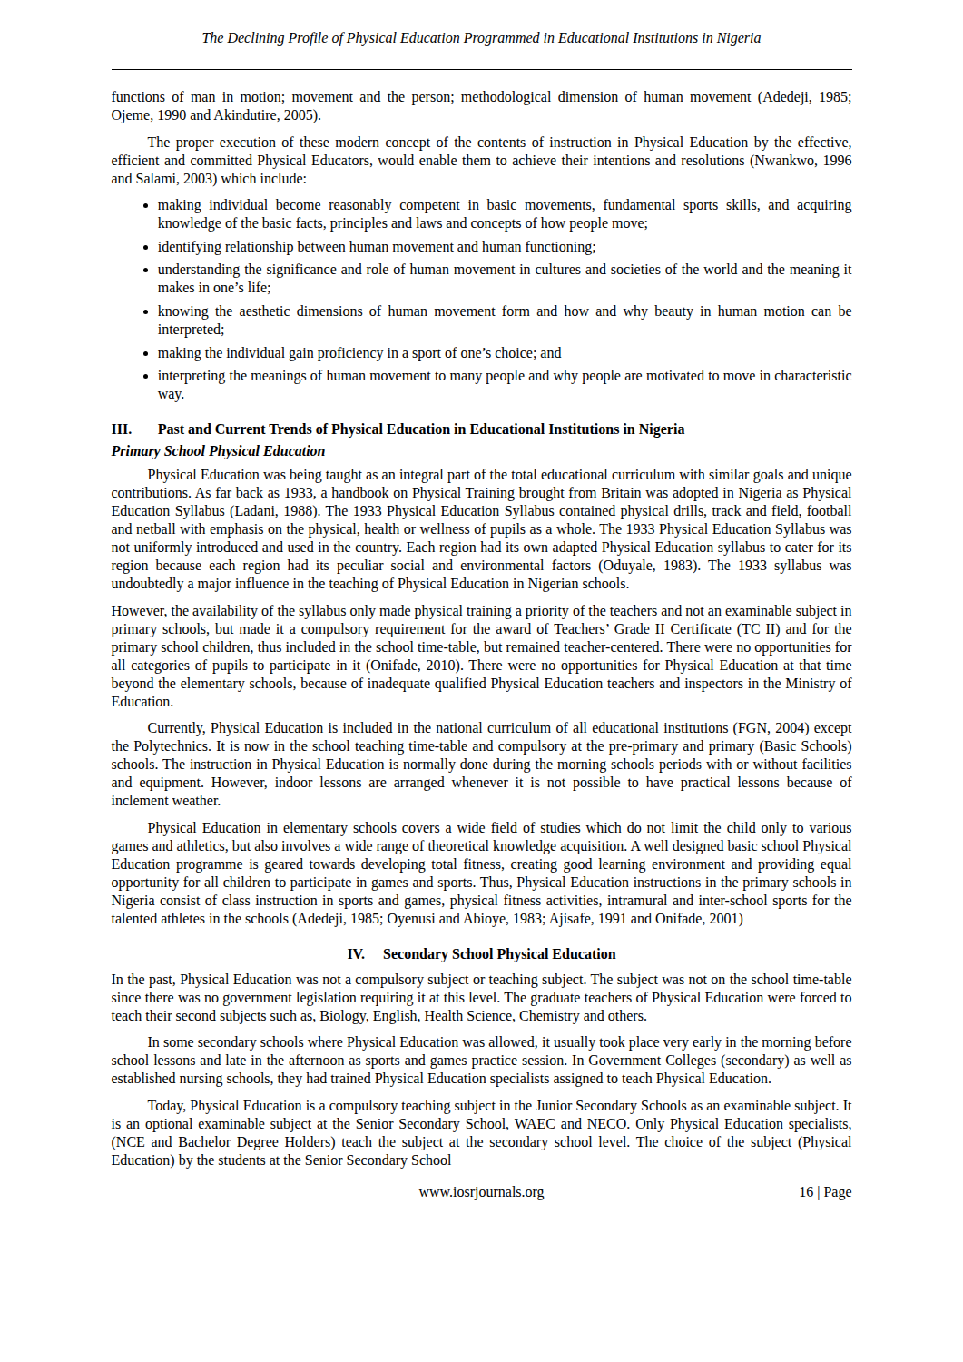The Declining Profile of Physical Education Programmed in Educational Institutions in Nigeria
functions of man in motion; movement and the person; methodological dimension of human movement (Adedeji, 1985; Ojeme, 1990 and Akindutire, 2005).
The proper execution of these modern concept of the contents of instruction in Physical Education by the effective, efficient and committed Physical Educators, would enable them to achieve their intentions and resolutions (Nwankwo, 1996 and Salami, 2003) which include:
making individual become reasonably competent in basic movements, fundamental sports skills, and acquiring knowledge of the basic facts, principles and laws and concepts of how people move;
identifying relationship between human movement and human functioning;
understanding the significance and role of human movement in cultures and societies of the world and the meaning it makes in one’s life;
knowing the aesthetic dimensions of human movement form and how and why beauty in human motion can be interpreted;
making the individual gain proficiency in a sport of one’s choice; and
interpreting the meanings of human movement to many people and why people are motivated to move in characteristic way.
III. Past and Current Trends of Physical Education in Educational Institutions in Nigeria
Primary School Physical Education
Physical Education was being taught as an integral part of the total educational curriculum with similar goals and unique contributions. As far back as 1933, a handbook on Physical Training brought from Britain was adopted in Nigeria as Physical Education Syllabus (Ladani, 1988). The 1933 Physical Education Syllabus contained physical drills, track and field, football and netball with emphasis on the physical, health or wellness of pupils as a whole. The 1933 Physical Education Syllabus was not uniformly introduced and used in the country. Each region had its own adapted Physical Education syllabus to cater for its region because each region had its peculiar social and environmental factors (Oduyale, 1983). The 1933 syllabus was undoubtedly a major influence in the teaching of Physical Education in Nigerian schools.
However, the availability of the syllabus only made physical training a priority of the teachers and not an examinable subject in primary schools, but made it a compulsory requirement for the award of Teachers’ Grade II Certificate (TC II) and for the primary school children, thus included in the school time-table, but remained teacher-centered. There were no opportunities for all categories of pupils to participate in it (Onifade, 2010). There were no opportunities for Physical Education at that time beyond the elementary schools, because of inadequate qualified Physical Education teachers and inspectors in the Ministry of Education.
Currently, Physical Education is included in the national curriculum of all educational institutions (FGN, 2004) except the Polytechnics. It is now in the school teaching time-table and compulsory at the pre-primary and primary (Basic Schools) schools. The instruction in Physical Education is normally done during the morning schools periods with or without facilities and equipment. However, indoor lessons are arranged whenever it is not possible to have practical lessons because of inclement weather.
Physical Education in elementary schools covers a wide field of studies which do not limit the child only to various games and athletics, but also involves a wide range of theoretical knowledge acquisition. A well designed basic school Physical Education programme is geared towards developing total fitness, creating good learning environment and providing equal opportunity for all children to participate in games and sports. Thus, Physical Education instructions in the primary schools in Nigeria consist of class instruction in sports and games, physical fitness activities, intramural and inter-school sports for the talented athletes in the schools (Adedeji, 1985; Oyenusi and Abioye, 1983; Ajisafe, 1991 and Onifade, 2001)
IV. Secondary School Physical Education
In the past, Physical Education was not a compulsory subject or teaching subject. The subject was not on the school time-table since there was no government legislation requiring it at this level. The graduate teachers of Physical Education were forced to teach their second subjects such as, Biology, English, Health Science, Chemistry and others.
In some secondary schools where Physical Education was allowed, it usually took place very early in the morning before school lessons and late in the afternoon as sports and games practice session. In Government Colleges (secondary) as well as established nursing schools, they had trained Physical Education specialists assigned to teach Physical Education.
Today, Physical Education is a compulsory teaching subject in the Junior Secondary Schools as an examinable subject. It is an optional examinable subject at the Senior Secondary School, WAEC and NECO. Only Physical Education specialists, (NCE and Bachelor Degree Holders) teach the subject at the secondary school level. The choice of the subject (Physical Education) by the students at the Senior Secondary School
www.iosrjournals.org
16 | Page